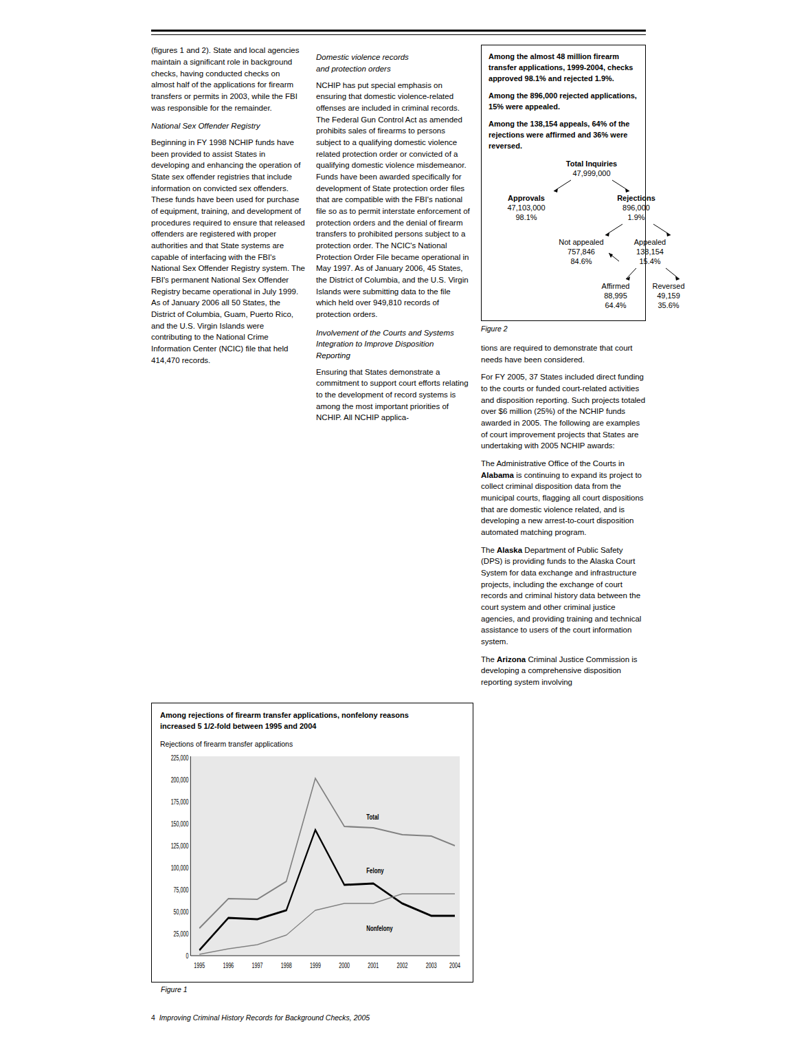(figures 1 and 2). State and local agencies maintain a significant role in background checks, having conducted checks on almost half of the applications for firearm transfers or permits in 2003, while the FBI was responsible for the remainder.
National Sex Offender Registry
Beginning in FY 1998 NCHIP funds have been provided to assist States in developing and enhancing the operation of State sex offender registries that include information on convicted sex offenders. These funds have been used for purchase of equipment, training, and development of procedures required to ensure that released offenders are registered with proper authorities and that State systems are capable of interfacing with the FBI's National Sex Offender Registry system. The FBI's permanent National Sex Offender Registry became operational in July 1999. As of January 2006 all 50 States, the District of Columbia, Guam, Puerto Rico, and the U.S. Virgin Islands were contributing to the National Crime Information Center (NCIC) file that held 414,470 records.
Domestic violence records
and protection orders
NCHIP has put special emphasis on ensuring that domestic violence-related offenses are included in criminal records. The Federal Gun Control Act as amended prohibits sales of firearms to persons subject to a qualifying domestic violence related protection order or convicted of a qualifying domestic violence misdemeanor. Funds have been awarded specifically for development of State protection order files that are compatible with the FBI's national file so as to permit interstate enforcement of protection orders and the denial of firearm transfers to prohibited persons subject to a protection order. The NCIC's National Protection Order File became operational in May 1997. As of January 2006, 45 States, the District of Columbia, and the U.S. Virgin Islands were submitting data to the file which held over 949,810 records of protection orders.
Involvement of the Courts and Systems Integration to Improve Disposition Reporting
Ensuring that States demonstrate a commitment to support court efforts relating to the development of record systems is among the most important priorities of NCHIP. All NCHIP applica-
Among the almost 48 million firearm transfer applications, 1999-2004, checks approved 98.1% and rejected 1.9%.
Among the 896,000 rejected applications, 15% were appealed.
Among the 138,154 appeals, 64% of the rejections were affirmed and 36% were reversed.
Total Inquiries 47,999,000 Approvals 47,103,000 98.1% Rejections 896,000 1.9% Not appealed 757,846 84.6% Appealed 138,154 15.4% Affirmed 88,995 64.4% Reversed 49,159 35.6%
Figure 2
tions are required to demonstrate that court needs have been considered.
For FY 2005, 37 States included direct funding to the courts or funded court-related activities and disposition reporting. Such projects totaled over $6 million (25%) of the NCHIP funds awarded in 2005. The following are examples of court improvement projects that States are undertaking with 2005 NCHIP awards:
The Administrative Office of the Courts in Alabama is continuing to expand its project to collect criminal disposition data from the municipal courts, flagging all court dispositions that are domestic violence related, and is developing a new arrest-to-court disposition automated matching program.
The Alaska Department of Public Safety (DPS) is providing funds to the Alaska Court System for data exchange and infrastructure projects, including the exchange of court records and criminal history data between the court system and other criminal justice agencies, and providing training and technical assistance to users of the court information system.
The Arizona Criminal Justice Commission is developing a comprehensive disposition reporting system involving
Among rejections of firearm transfer applications, nonfelony reasons
increased 5 1/2-fold between 1995 and 2004
Rejections of firearm transfer applications
225,000 200,000 175,000 150,000 125,000 100,000 75,000 50,000 25,000 0 1995 1996 1997 1998 1999 2000 2001 2002 2003 2004 Total Felony Nonfelony
Figure 1
4 Improving Criminal History Records for Background Checks, 2005